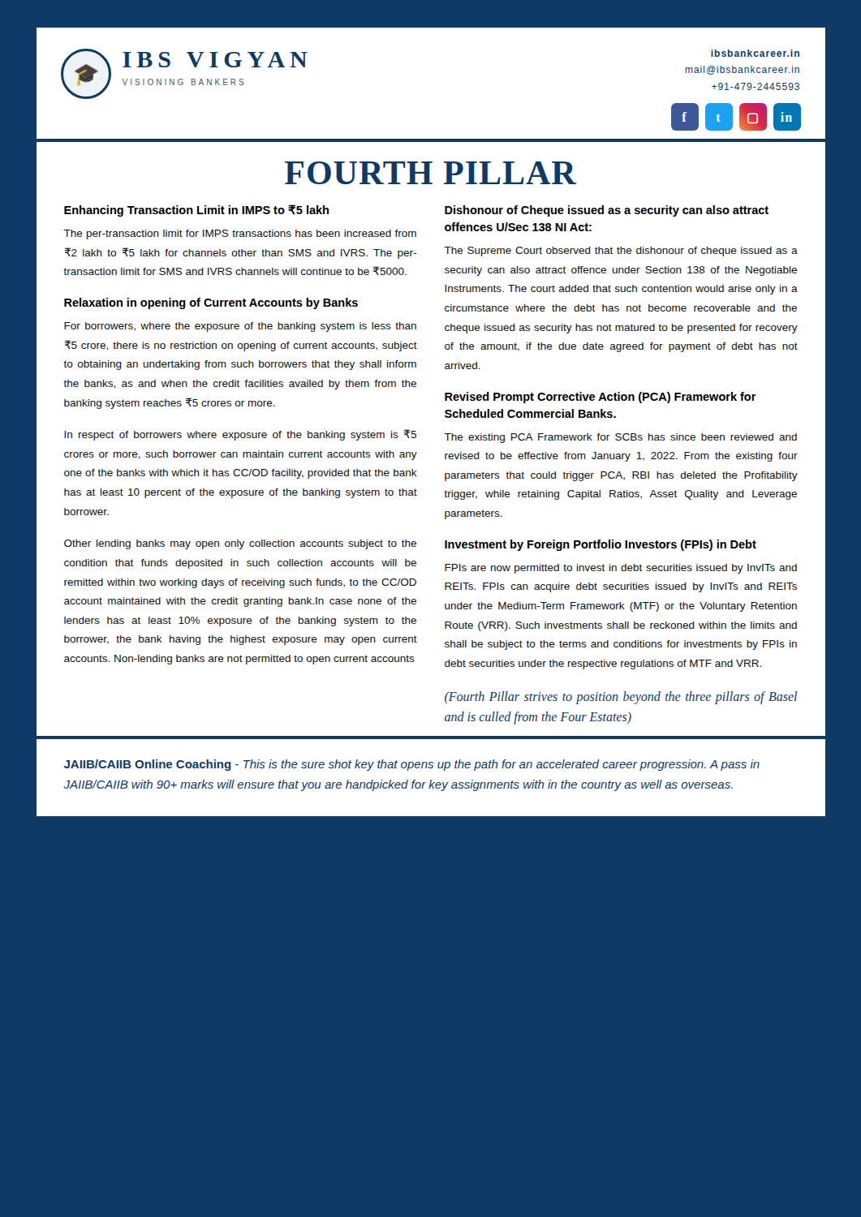🎓
IBS VIGYAN
VISIONING BANKERS
ibsbankcareer.in
mail@ibsbankcareer.in
+91-479-2445593
f t ▢ in
FOURTH PILLAR
Enhancing Transaction Limit in IMPS to ₹5 lakh
The per-transaction limit for IMPS transactions has been increased from ₹2 lakh to ₹5 lakh for channels other than SMS and IVRS. The per-transaction limit for SMS and IVRS channels will continue to be ₹5000.
Relaxation in opening of Current Accounts by Banks
For borrowers, where the exposure of the banking system is less than ₹5 crore, there is no restriction on opening of current accounts, subject to obtaining an undertaking from such borrowers that they shall inform the banks, as and when the credit facilities availed by them from the banking system reaches ₹5 crores or more.
In respect of borrowers where exposure of the banking system is ₹5 crores or more, such borrower can maintain current accounts with any one of the banks with which it has CC/OD facility, provided that the bank has at least 10 percent of the exposure of the banking system to that borrower.
Other lending banks may open only collection accounts subject to the condition that funds deposited in such collection accounts will be remitted within two working days of receiving such funds, to the CC/OD account maintained with the credit granting bank.In case none of the lenders has at least 10% exposure of the banking system to the borrower, the bank having the highest exposure may open current accounts. Non-lending banks are not permitted to open current accounts
Dishonour of Cheque issued as a security can also attract offences U/Sec 138 NI Act:
The Supreme Court observed that the dishonour of cheque issued as a security can also attract offence under Section 138 of the Negotiable Instruments. The court added that such contention would arise only in a circumstance where the debt has not become recoverable and the cheque issued as security has not matured to be presented for recovery of the amount, if the due date agreed for payment of debt has not arrived.
Revised Prompt Corrective Action (PCA) Framework for Scheduled Commercial Banks.
The existing PCA Framework for SCBs has since been reviewed and revised to be effective from January 1, 2022. From the existing four parameters that could trigger PCA, RBI has deleted the Profitability trigger, while retaining Capital Ratios, Asset Quality and Leverage parameters.
Investment by Foreign Portfolio Investors (FPIs) in Debt
FPIs are now permitted to invest in debt securities issued by InvITs and REITs. FPIs can acquire debt securities issued by InvITs and REITs under the Medium-Term Framework (MTF) or the Voluntary Retention Route (VRR). Such investments shall be reckoned within the limits and shall be subject to the terms and conditions for investments by FPIs in debt securities under the respective regulations of MTF and VRR.
(Fourth Pillar strives to position beyond the three pillars of Basel and is culled from the Four Estates)
JAIIB/CAIIB Online Coaching - This is the sure shot key that opens up the path for an accelerated career progression. A pass in JAIIB/CAIIB with 90+ marks will ensure that you are handpicked for key assignments with in the country as well as overseas.